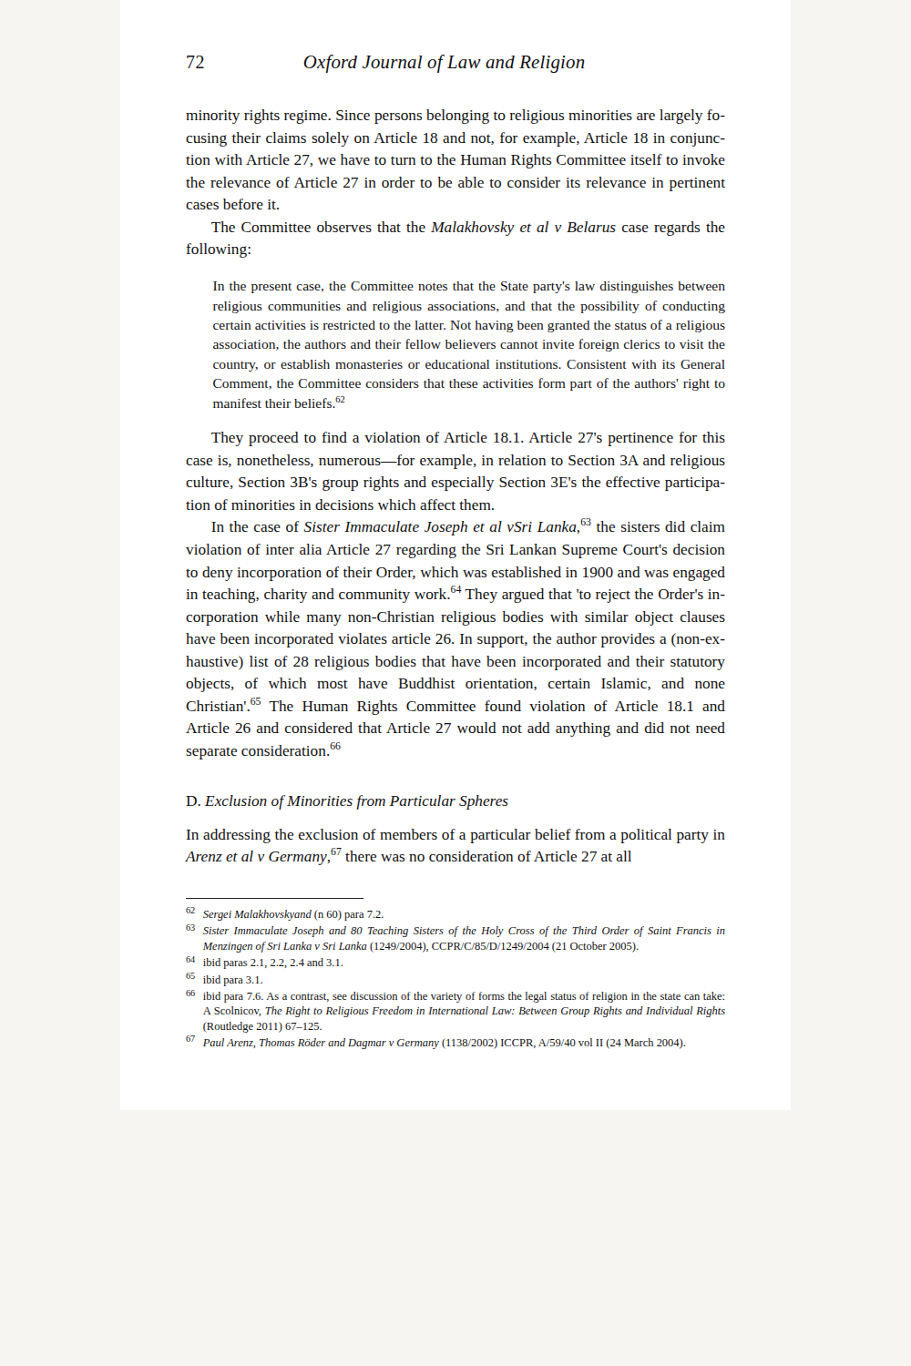72
Oxford Journal of Law and Religion
minority rights regime. Since persons belonging to religious minorities are largely focusing their claims solely on Article 18 and not, for example, Article 18 in conjunction with Article 27, we have to turn to the Human Rights Committee itself to invoke the relevance of Article 27 in order to be able to consider its relevance in pertinent cases before it.
The Committee observes that the Malakhovsky et al v Belarus case regards the following:
In the present case, the Committee notes that the State party's law distinguishes between religious communities and religious associations, and that the possibility of conducting certain activities is restricted to the latter. Not having been granted the status of a religious association, the authors and their fellow believers cannot invite foreign clerics to visit the country, or establish monasteries or educational institutions. Consistent with its General Comment, the Committee considers that these activities form part of the authors' right to manifest their beliefs.62
They proceed to find a violation of Article 18.1. Article 27's pertinence for this case is, nonetheless, numerous—for example, in relation to Section 3A and religious culture, Section 3B's group rights and especially Section 3E's the effective participation of minorities in decisions which affect them.
In the case of Sister Immaculate Joseph et al vSri Lanka,63 the sisters did claim violation of inter alia Article 27 regarding the Sri Lankan Supreme Court's decision to deny incorporation of their Order, which was established in 1900 and was engaged in teaching, charity and community work.64 They argued that 'to reject the Order's incorporation while many non-Christian religious bodies with similar object clauses have been incorporated violates article 26. In support, the author provides a (non-exhaustive) list of 28 religious bodies that have been incorporated and their statutory objects, of which most have Buddhist orientation, certain Islamic, and none Christian'.65 The Human Rights Committee found violation of Article 18.1 and Article 26 and considered that Article 27 would not add anything and did not need separate consideration.66
D. Exclusion of Minorities from Particular Spheres
In addressing the exclusion of members of a particular belief from a political party in Arenz et al v Germany,67 there was no consideration of Article 27 at all
62 Sergei Malakhovskyand (n 60) para 7.2.
63 Sister Immaculate Joseph and 80 Teaching Sisters of the Holy Cross of the Third Order of Saint Francis in Menzingen of Sri Lanka v Sri Lanka (1249/2004), CCPR/C/85/D/1249/2004 (21 October 2005).
64ibid paras 2.1, 2.2, 2.4 and 3.1.
65ibid para 3.1.
66ibid para 7.6. As a contrast, see discussion of the variety of forms the legal status of religion in the state can take: A Scolnicov, The Right to Religious Freedom in International Law: Between Group Rights and Individual Rights (Routledge 2011) 67–125.
67 Paul Arenz, Thomas Röder and Dagmar v Germany (1138/2002) ICCPR, A/59/40 vol II (24 March 2004).